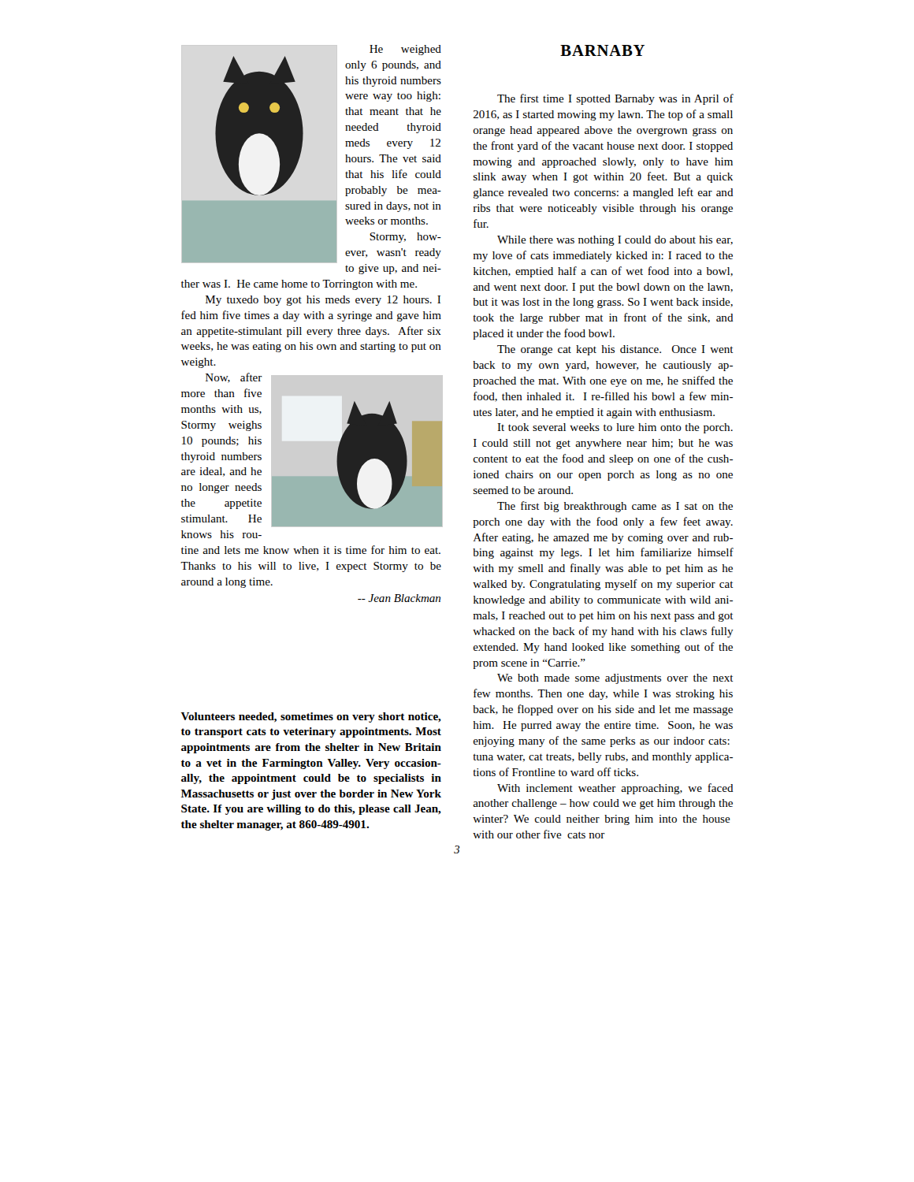He weighed only 6 pounds, and his thyroid numbers were way too high: that meant that he needed thyroid meds every 12 hours. The vet said that his life could probably be measured in days, not in weeks or months.
Stormy, however, wasn't ready to give up, and neither was I. He came home to Torrington with me.
My tuxedo boy got his meds every 12 hours. I fed him five times a day with a syringe and gave him an appetite-stimulant pill every three days. After six weeks, he was eating on his own and starting to put on weight.
Now, after more than five months with us, Stormy weighs 10 pounds; his thyroid numbers are ideal, and he no longer needs the appetite stimulant. He knows his routine and lets me know when it is time for him to eat. Thanks to his will to live, I expect Stormy to be around a long time.
-- Jean Blackman
Volunteers needed, sometimes on very short notice, to transport cats to veterinary appointments. Most appointments are from the shelter in New Britain to a vet in the Farmington Valley. Very occasionally, the appointment could be to specialists in Massachusetts or just over the border in New York State. If you are willing to do this, please call Jean, the shelter manager, at 860-489-4901.
BARNABY
The first time I spotted Barnaby was in April of 2016, as I started mowing my lawn. The top of a small orange head appeared above the overgrown grass on the front yard of the vacant house next door. I stopped mowing and approached slowly, only to have him slink away when I got within 20 feet. But a quick glance revealed two concerns: a mangled left ear and ribs that were noticeably visible through his orange fur.
While there was nothing I could do about his ear, my love of cats immediately kicked in: I raced to the kitchen, emptied half a can of wet food into a bowl, and went next door. I put the bowl down on the lawn, but it was lost in the long grass. So I went back inside, took the large rubber mat in front of the sink, and placed it under the food bowl.
The orange cat kept his distance. Once I went back to my own yard, however, he cautiously approached the mat. With one eye on me, he sniffed the food, then inhaled it. I re-filled his bowl a few minutes later, and he emptied it again with enthusiasm.
It took several weeks to lure him onto the porch. I could still not get anywhere near him; but he was content to eat the food and sleep on one of the cushioned chairs on our open porch as long as no one seemed to be around.
The first big breakthrough came as I sat on the porch one day with the food only a few feet away. After eating, he amazed me by coming over and rubbing against my legs. I let him familiarize himself with my smell and finally was able to pet him as he walked by. Congratulating myself on my superior cat knowledge and ability to communicate with wild animals, I reached out to pet him on his next pass and got whacked on the back of my hand with his claws fully extended. My hand looked like something out of the prom scene in “Carrie.”
We both made some adjustments over the next few months. Then one day, while I was stroking his back, he flopped over on his side and let me massage him. He purred away the entire time. Soon, he was enjoying many of the same perks as our indoor cats: tuna water, cat treats, belly rubs, and monthly applications of Frontline to ward off ticks.
With inclement weather approaching, we faced another challenge – how could we get him through the winter? We could neither bring him into the house with our other five cats nor
3